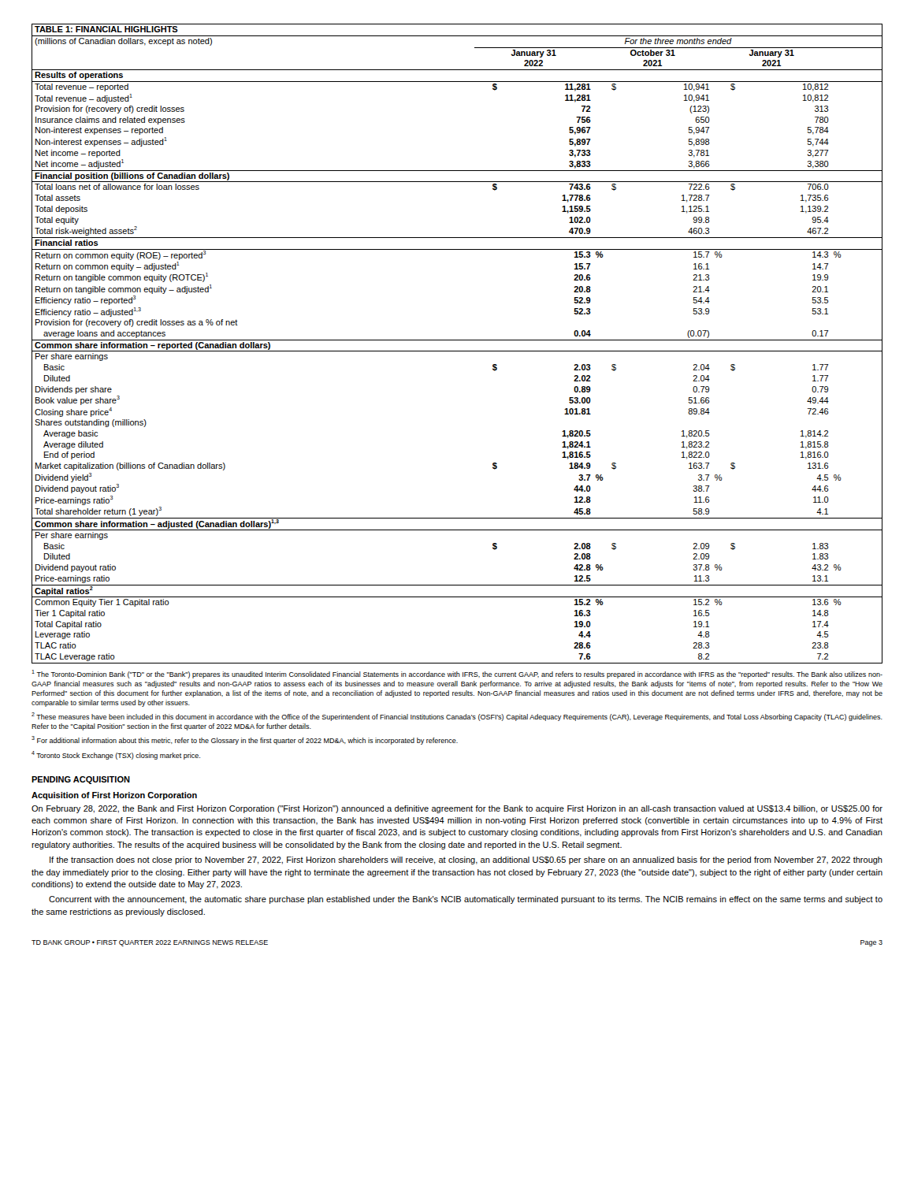| TABLE 1: FINANCIAL HIGHLIGHTS |
| (millions of Canadian dollars, except as noted) | For the three months ended |
| | January 31 | October 31 | January 31 | |
| | 2022 | 2021 | 2021 | |
| Results of operations |
| Total revenue – reported | $ | 11,281 | $ | 10,941 | $ | 10,812 | |
| Total revenue – adjusted 1 | | 11,281 | | 10,941 | | 10,812 | |
| Provision for (recovery of) credit losses | | 72 | | (123) | | 313 | |
| Insurance claims and related expenses | | 756 | | 650 | | 780 | |
| Non-interest expenses – reported | | 5,967 | | 5,947 | | 5,784 | |
| Non-interest expenses – adjusted 1 | | 5,897 | | 5,898 | | 5,744 | |
| Net income – reported | | 3,733 | | 3,781 | | 3,277 | |
| Net income – adjusted 1 | | 3,833 | | 3,866 | | 3,380 | |
| Financial position (billions of Canadian dollars) |
| Total loans net of allowance for loan losses | $ | 743.6 | $ | 722.6 | $ | 706.0 | |
| Total assets | | 1,778.6 | | 1,728.7 | | 1,735.6 | |
| Total deposits | | 1,159.5 | | 1,125.1 | | 1,139.2 | |
| Total equity | | 102.0 | | 99.8 | | 95.4 | |
| Total risk-weighted assets 2 | | 470.9 | | 460.3 | | 467.2 | |
| Financial ratios |
| Return on common equity (ROE) – reported 3 | | 15.3 | % | 15.7 | % | 14.3 | % |
| Return on common equity – adjusted 1 | | 15.7 | | 16.1 | | 14.7 | |
| Return on tangible common equity (ROTCE) 1 | | 20.6 | | 21.3 | | 19.9 | |
| Return on tangible common equity – adjusted 1 | | 20.8 | | 21.4 | | 20.1 | |
| Efficiency ratio – reported 3 | | 52.9 | | 54.4 | | 53.5 | |
| Efficiency ratio – adjusted 1,3 | | 52.3 | | 53.9 | | 53.1 | |
| Provision for (recovery of) credit losses as a % of net | | | | | | | |
| average loans and acceptances | | 0.04 | | (0.07) | | 0.17 | |
| Common share information – reported (Canadian dollars) |
| Per share earnings | |
| Basic | $ | 2.03 | $ | 2.04 | $ | 1.77 | |
| Diluted | | 2.02 | | 2.04 | | 1.77 | |
| Dividends per share | | 0.89 | | 0.79 | | 0.79 | |
| Book value per share 3 | | 53.00 | | 51.66 | | 49.44 | |
| Closing share price 4 | | 101.81 | | 89.84 | | 72.46 | |
| Shares outstanding (millions) | |
| Average basic | | 1,820.5 | | 1,820.5 | | 1,814.2 | |
| Average diluted | | 1,824.1 | | 1,823.2 | | 1,815.8 | |
| End of period | | 1,816.5 | | 1,822.0 | | 1,816.0 | |
| Market capitalization (billions of Canadian dollars) | $ | 184.9 | $ | 163.7 | $ | 131.6 | |
| Dividend yield 3 | | 3.7 | % | 3.7 | % | 4.5 | % |
| Dividend payout ratio 3 | | 44.0 | | 38.7 | | 44.6 | |
| Price-earnings ratio 3 | | 12.8 | | 11.6 | | 11.0 | |
| Total shareholder return (1 year) 3 | | 45.8 | | 58.9 | | 4.1 | |
| Common share information – adjusted (Canadian dollars) 1,3 |
| Per share earnings | |
| Basic | $ | 2.08 | $ | 2.09 | $ | 1.83 | |
| Diluted | | 2.08 | | 2.09 | | 1.83 | |
| Dividend payout ratio | | 42.8 | % | 37.8 | % | 43.2 | % |
| Price-earnings ratio | | 12.5 | | 11.3 | | 13.1 | |
| Capital ratios 2 |
| Common Equity Tier 1 Capital ratio | | 15.2 | % | 15.2 | % | 13.6 | % |
| Tier 1 Capital ratio | | 16.3 | | 16.5 | | 14.8 | |
| Total Capital ratio | | 19.0 | | 19.1 | | 17.4 | |
| Leverage ratio | | 4.4 | | 4.8 | | 4.5 | |
| TLAC ratio | | 28.6 | | 28.3 | | 23.8 | |
| TLAC Leverage ratio | | 7.6 | | 8.2 | | 7.2 | |
1 The Toronto-Dominion Bank ("TD" or the "Bank") prepares its unaudited Interim Consolidated Financial Statements in accordance with IFRS, the current GAAP, and refers to results prepared in accordance with IFRS as the "reported" results. The Bank also utilizes non-GAAP financial measures such as "adjusted" results and non-GAAP ratios to assess each of its businesses and to measure overall Bank performance. To arrive at adjusted results, the Bank adjusts for "items of note", from reported results. Refer to the "How We Performed" section of this document for further explanation, a list of the items of note, and a reconciliation of adjusted to reported results. Non-GAAP financial measures and ratios used in this document are not defined terms under IFRS and, therefore, may not be comparable to similar terms used by other issuers.
2 These measures have been included in this document in accordance with the Office of the Superintendent of Financial Institutions Canada's (OSFI's) Capital Adequacy Requirements (CAR), Leverage Requirements, and Total Loss Absorbing Capacity (TLAC) guidelines. Refer to the "Capital Position" section in the first quarter of 2022 MD&A for further details.
3 For additional information about this metric, refer to the Glossary in the first quarter of 2022 MD&A, which is incorporated by reference.
4 Toronto Stock Exchange (TSX) closing market price.
PENDING ACQUISITION
Acquisition of First Horizon Corporation
On February 28, 2022, the Bank and First Horizon Corporation ("First Horizon") announced a definitive agreement for the Bank to acquire First Horizon in an all-cash transaction valued at US$13.4 billion, or US$25.00 for each common share of First Horizon. In connection with this transaction, the Bank has invested US$494 million in non-voting First Horizon preferred stock (convertible in certain circumstances into up to 4.9% of First Horizon's common stock). The transaction is expected to close in the first quarter of fiscal 2023, and is subject to customary closing conditions, including approvals from First Horizon's shareholders and U.S. and Canadian regulatory authorities. The results of the acquired business will be consolidated by the Bank from the closing date and reported in the U.S. Retail segment.
If the transaction does not close prior to November 27, 2022, First Horizon shareholders will receive, at closing, an additional US$0.65 per share on an annualized basis for the period from November 27, 2022 through the day immediately prior to the closing. Either party will have the right to terminate the agreement if the transaction has not closed by February 27, 2023 (the "outside date"), subject to the right of either party (under certain conditions) to extend the outside date to May 27, 2023.
Concurrent with the announcement, the automatic share purchase plan established under the Bank's NCIB automatically terminated pursuant to its terms. The NCIB remains in effect on the same terms and subject to the same restrictions as previously disclosed.
TD BANK GROUP • FIRST QUARTER 2022 EARNINGS NEWS RELEASE Page 3